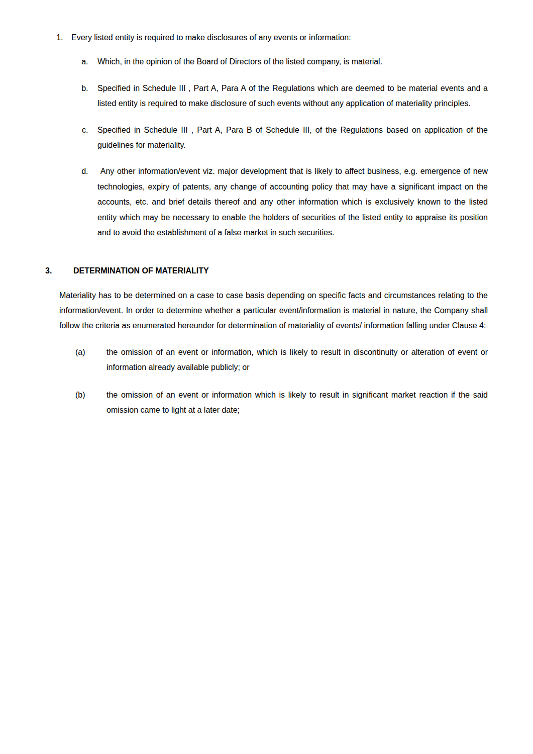Every listed entity is required to make disclosures of any events or information:
Which, in the opinion of the Board of Directors of the listed company, is material.
Specified in Schedule III , Part A, Para A of the Regulations which are deemed to be material events and a listed entity is required to make disclosure of such events without any application of materiality principles.
Specified in Schedule III , Part A, Para B of Schedule III, of the Regulations based on application of the guidelines for materiality.
Any other information/event viz. major development that is likely to affect business, e.g. emergence of new technologies, expiry of patents, any change of accounting policy that may have a significant impact on the accounts, etc. and brief details thereof and any other information which is exclusively known to the listed entity which may be necessary to enable the holders of securities of the listed entity to appraise its position and to avoid the establishment of a false market in such securities.
3. DETERMINATION OF MATERIALITY
Materiality has to be determined on a case to case basis depending on specific facts and circumstances relating to the information/event. In order to determine whether a particular event/information is material in nature, the Company shall follow the criteria as enumerated hereunder for determination of materiality of events/ information falling under Clause 4:
(a) the omission of an event or information, which is likely to result in discontinuity or alteration of event or information already available publicly; or
(b) the omission of an event or information which is likely to result in significant market reaction if the said omission came to light at a later date;